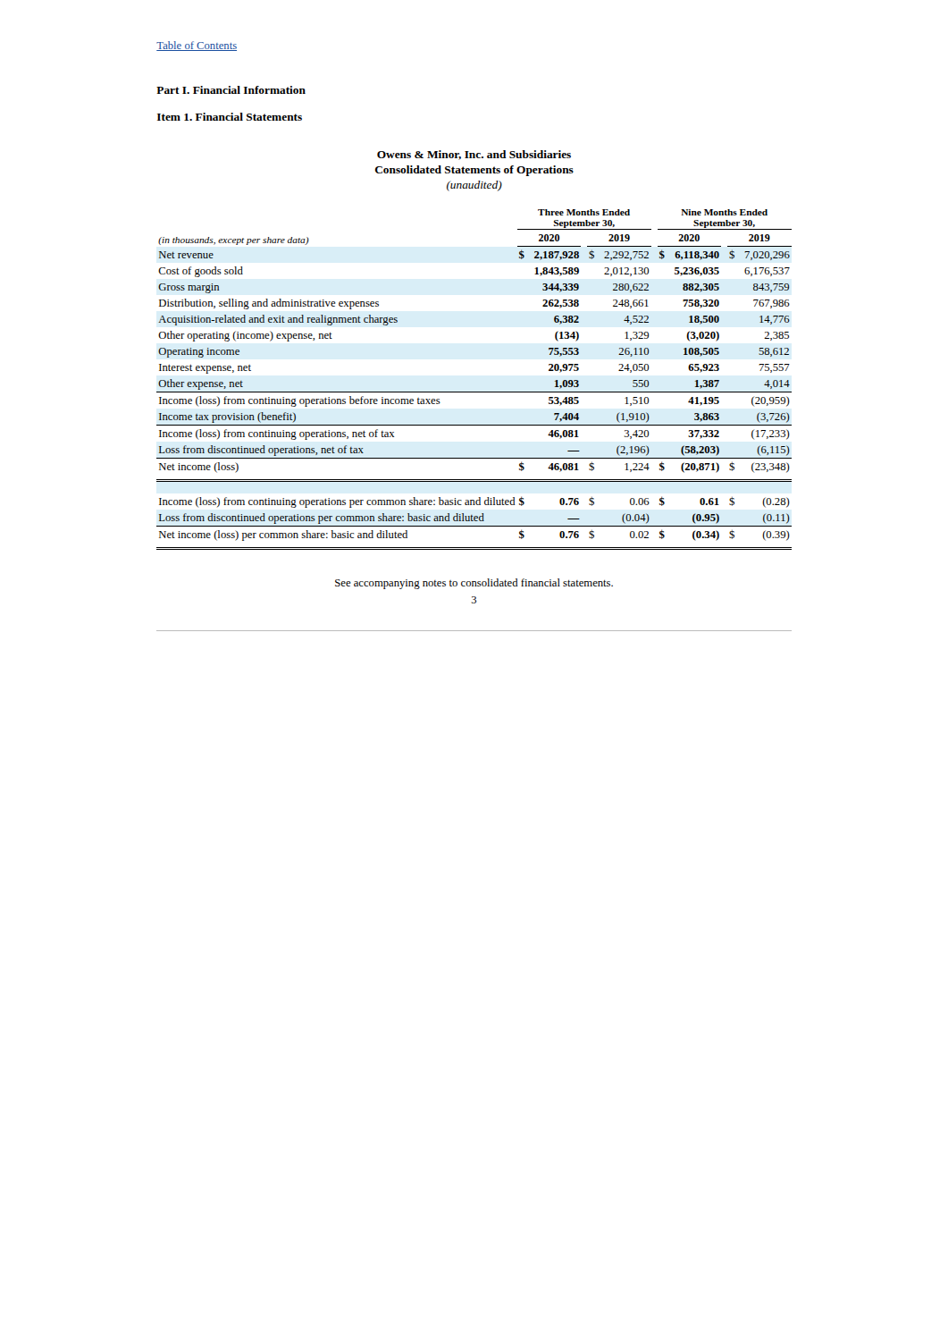Table of Contents
Part I. Financial Information
Item 1. Financial Statements
Owens & Minor, Inc. and Subsidiaries
Consolidated Statements of Operations
(unaudited)
| | Three Months Ended September 30, | | Nine Months Ended September 30, |
| (in thousands, except per share data) | 2020 | | 2019 | | 2020 | | 2019 |
| Net revenue | $ | 2,187,928 | | $ | 2,292,752 | | $ | 6,118,340 | | $ | 7,020,296 |
| Cost of goods sold | | 1,843,589 | | | 2,012,130 | | | 5,236,035 | | | 6,176,537 |
| Gross margin | | 344,339 | | | 280,622 | | | 882,305 | | | 843,759 |
| Distribution, selling and administrative expenses | | 262,538 | | | 248,661 | | | 758,320 | | | 767,986 |
| Acquisition-related and exit and realignment charges | | 6,382 | | | 4,522 | | | 18,500 | | | 14,776 |
| Other operating (income) expense, net | | (134) | | | 1,329 | | | (3,020) | | | 2,385 |
| Operating income | | 75,553 | | | 26,110 | | | 108,505 | | | 58,612 |
| Interest expense, net | | 20,975 | | | 24,050 | | | 65,923 | | | 75,557 |
| Other expense, net | | 1,093 | | | 550 | | | 1,387 | | | 4,014 |
| Income (loss) from continuing operations before income taxes | | 53,485 | | | 1,510 | | | 41,195 | | | (20,959) |
| Income tax provision (benefit) | | 7,404 | | | (1,910) | | | 3,863 | | | (3,726) |
| Income (loss) from continuing operations, net of tax | | 46,081 | | | 3,420 | | | 37,332 | | | (17,233) |
| Loss from discontinued operations, net of tax | | — | | | (2,196) | | | (58,203) | | | (6,115) |
| Net income (loss) | $ | 46,081 | | $ | 1,224 | | $ | (20,871) | | $ | (23,348) |
| Income (loss) from continuing operations per common share: basic and diluted | $ | 0.76 | | $ | 0.06 | | $ | 0.61 | | $ | (0.28) |
| Loss from discontinued operations per common share: basic and diluted | | — | | | (0.04) | | | (0.95) | | | (0.11) |
| Net income (loss) per common share: basic and diluted | $ | 0.76 | | $ | 0.02 | | $ | (0.34) | | $ | (0.39) |
See accompanying notes to consolidated financial statements.
3